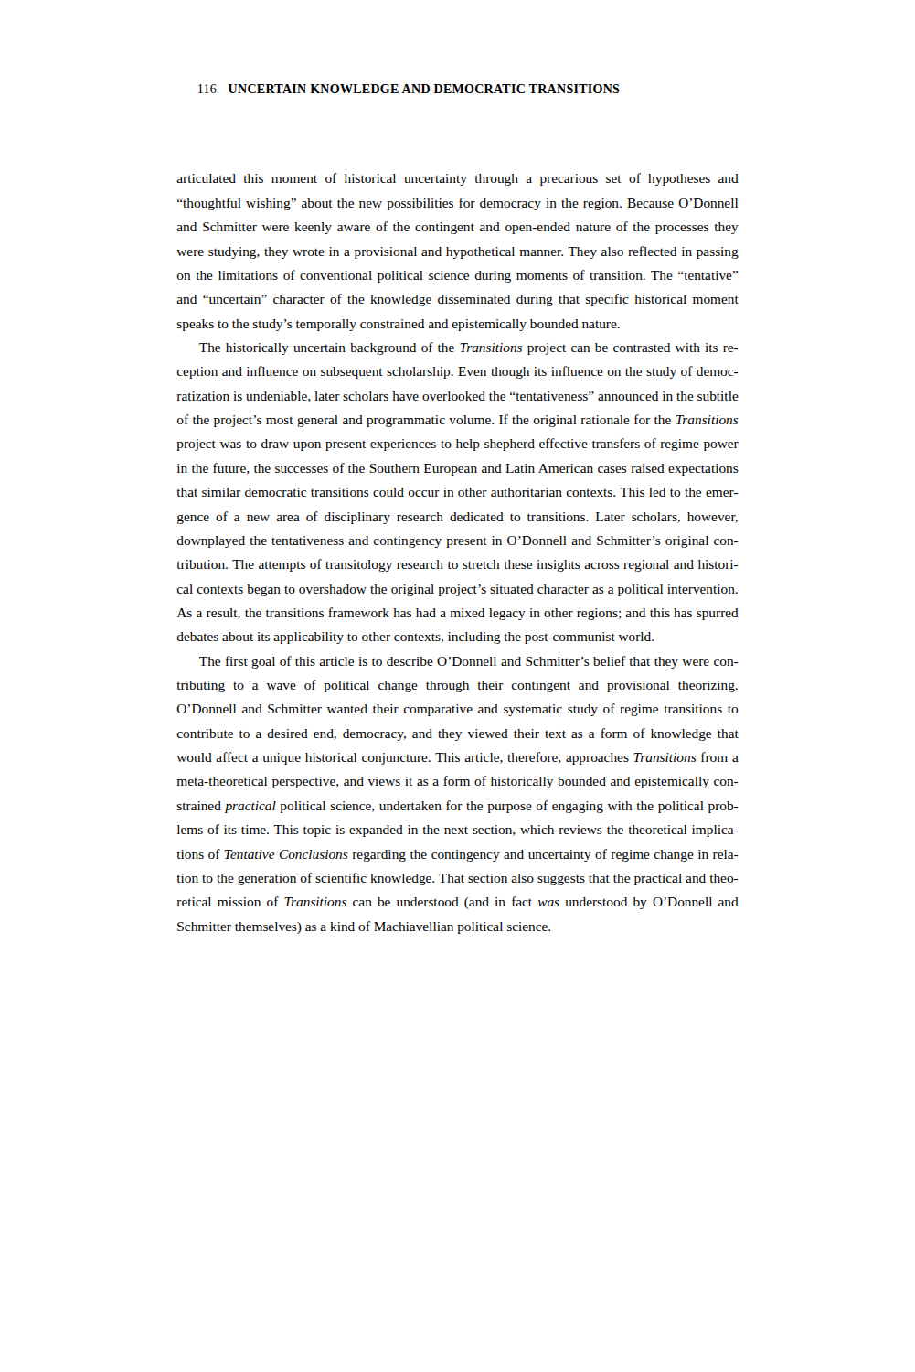116 UNCERTAIN KNOWLEDGE AND DEMOCRATIC TRANSITIONS
articulated this moment of historical uncertainty through a precarious set of hypotheses and “thoughtful wishing” about the new possibilities for democracy in the region. Because O’Donnell and Schmitter were keenly aware of the contingent and open-ended nature of the processes they were studying, they wrote in a provisional and hypothetical manner. They also reflected in passing on the limitations of conventional political science during moments of transition. The “tentative” and “uncertain” character of the knowledge disseminated during that specific historical moment speaks to the study’s temporally constrained and epistemically bounded nature.
The historically uncertain background of the Transitions project can be contrasted with its reception and influence on subsequent scholarship. Even though its influence on the study of democratization is undeniable, later scholars have overlooked the “tentativeness” announced in the subtitle of the project’s most general and programmatic volume. If the original rationale for the Transitions project was to draw upon present experiences to help shepherd effective transfers of regime power in the future, the successes of the Southern European and Latin American cases raised expectations that similar democratic transitions could occur in other authoritarian contexts. This led to the emergence of a new area of disciplinary research dedicated to transitions. Later scholars, however, downplayed the tentativeness and contingency present in O’Donnell and Schmitter’s original contribution. The attempts of transitology research to stretch these insights across regional and historical contexts began to overshadow the original project’s situated character as a political intervention. As a result, the transitions framework has had a mixed legacy in other regions; and this has spurred debates about its applicability to other contexts, including the post-communist world.
The first goal of this article is to describe O’Donnell and Schmitter’s belief that they were contributing to a wave of political change through their contingent and provisional theorizing. O’Donnell and Schmitter wanted their comparative and systematic study of regime transitions to contribute to a desired end, democracy, and they viewed their text as a form of knowledge that would affect a unique historical conjuncture. This article, therefore, approaches Transitions from a meta-theoretical perspective, and views it as a form of historically bounded and epistemically constrained practical political science, undertaken for the purpose of engaging with the political problems of its time. This topic is expanded in the next section, which reviews the theoretical implications of Tentative Conclusions regarding the contingency and uncertainty of regime change in relation to the generation of scientific knowledge. That section also suggests that the practical and theoretical mission of Transitions can be understood (and in fact was understood by O’Donnell and Schmitter themselves) as a kind of Machiavellian political science.